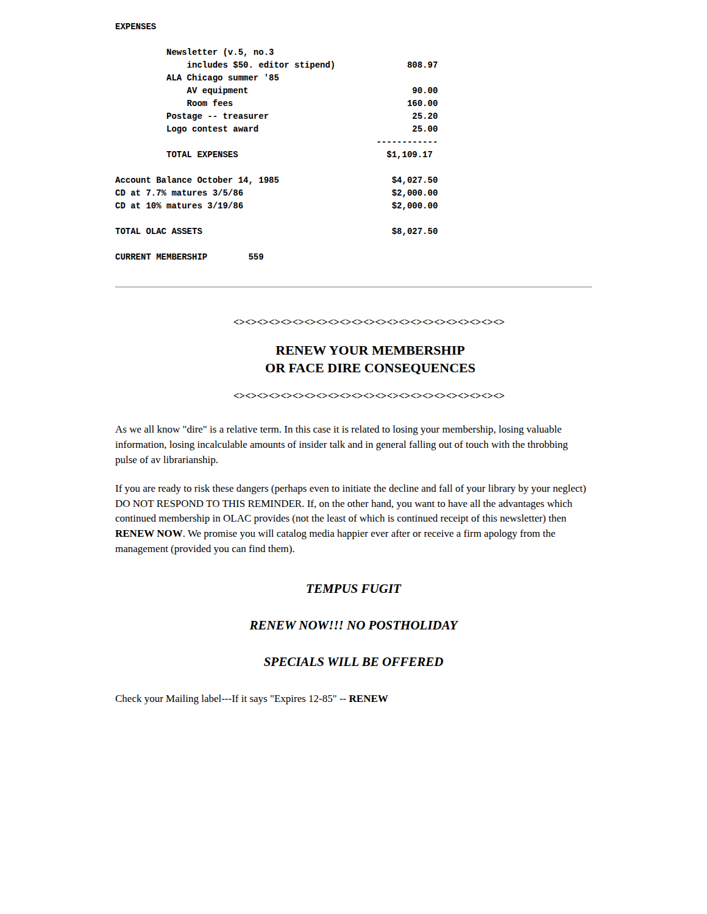EXPENSES

          Newsletter (v.5, no.3
              includes $50. editor stipend)              808.97
          ALA Chicago summer '85
              AV equipment                                90.00
              Room fees                                  160.00
          Postage -- treasurer                            25.20
          Logo contest award                              25.00
                                                   ------------
          TOTAL EXPENSES                             $1,109.17

Account Balance October 14, 1985                      $4,027.50
CD at 7.7% matures 3/5/86                             $2,000.00
CD at 10% matures 3/19/86                             $2,000.00

TOTAL OLAC ASSETS                                     $8,027.50

CURRENT MEMBERSHIP        559
<><><><><><><><><><><><><><><><><><><><><><><>
RENEW YOUR MEMBERSHIP
OR FACE DIRE CONSEQUENCES
<><><><><><><><><><><><><><><><><><><><><><><>
As we all know "dire" is a relative term. In this case it is related to losing your membership, losing valuable information, losing incalculable amounts of insider talk and in general falling out of touch with the throbbing pulse of av librarianship.
If you are ready to risk these dangers (perhaps even to initiate the decline and fall of your library by your neglect) DO NOT RESPOND TO THIS REMINDER. If, on the other hand, you want to have all the advantages which continued membership in OLAC provides (not the least of which is continued receipt of this newsletter) then RENEW NOW. We promise you will catalog media happier ever after or receive a firm apology from the management (provided you can find them).
TEMPUS FUGIT
RENEW NOW!!! NO POSTHOLIDAY
SPECIALS WILL BE OFFERED
Check your Mailing label---If it says "Expires 12-85" -- RENEW